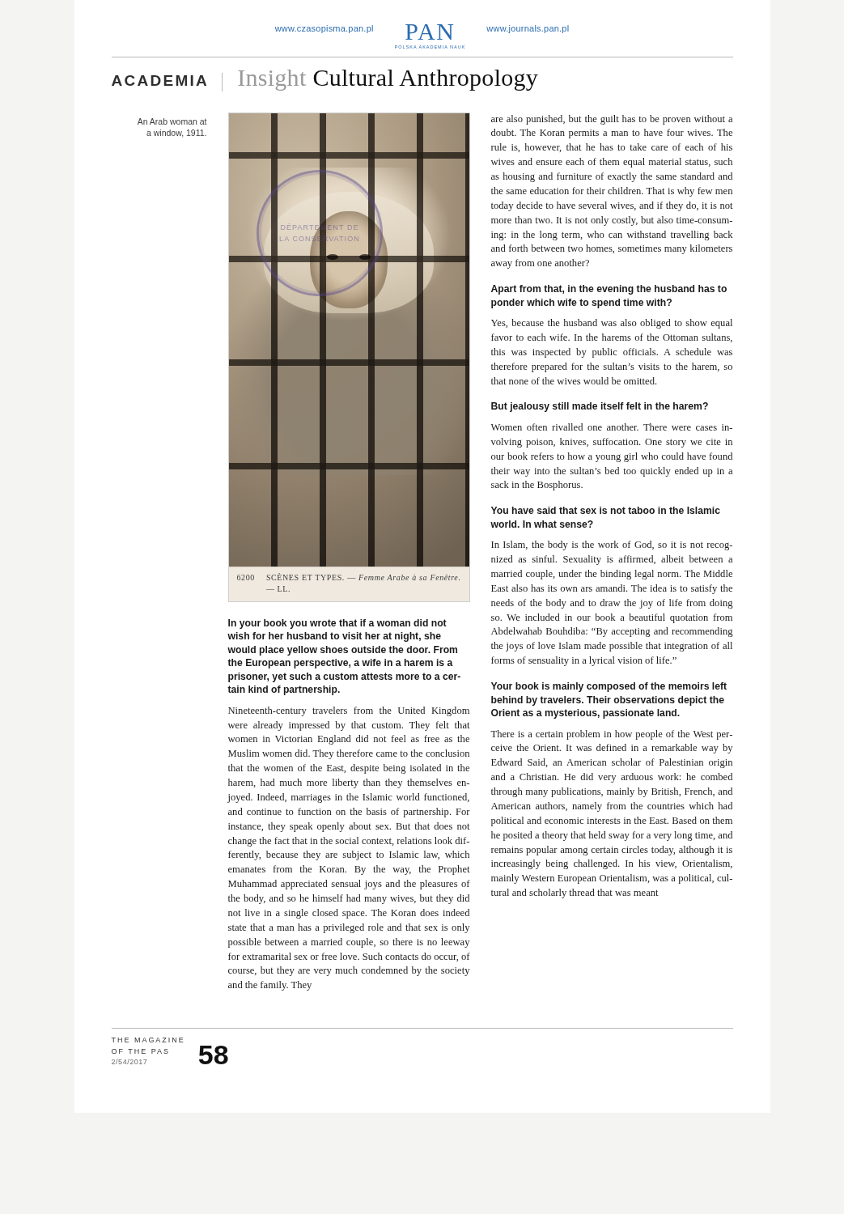www.czasopisma.pan.pl
PAN
POLSKA AKADEMIA NAUK
www.journals.pan.pl
ACADEMIA
Insight Cultural Anthropology
An Arab woman at
a window, 1911.
DÉPARTEMENT DE
LA CONSERVATION
6200 SCÈNES ET TYPES. — Femme Arabe à sa Fenêtre. — LL.
In your book you wrote that if a woman did not wish for her husband to visit her at night, she would place yellow shoes outside the door. From the European perspective, a wife in a harem is a prisoner, yet such a custom attests more to a certain kind of partnership.
Nineteenth-century travelers from the United Kingdom were already impressed by that custom. They felt that women in Victorian England did not feel as free as the Muslim women did. They therefore came to the conclusion that the women of the East, despite being isolated in the harem, had much more liberty than they themselves enjoyed. Indeed, marriages in the Islamic world functioned, and continue to function on the basis of partnership. For instance, they speak openly about sex. But that does not change the fact that in the social context, relations look differently, because they are subject to Islamic law, which emanates from the Koran. By the way, the Prophet Muhammad appreciated sensual joys and the pleasures of the body, and so he himself had many wives, but they did not live in a single closed space. The Koran does indeed state that a man has a privileged role and that sex is only possible between a married couple, so there is no leeway for extramarital sex or free love. Such contacts do occur, of course, but they are very much condemned by the society and the family. They
are also punished, but the guilt has to be proven without a doubt. The Koran permits a man to have four wives. The rule is, however, that he has to take care of each of his wives and ensure each of them equal material status, such as housing and furniture of exactly the same standard and the same education for their children. That is why few men today decide to have several wives, and if they do, it is not more than two. It is not only costly, but also time-consuming: in the long term, who can withstand travelling back and forth between two homes, sometimes many kilometers away from one another?
Apart from that, in the evening the husband has to ponder which wife to spend time with?
Yes, because the husband was also obliged to show equal favor to each wife. In the harems of the Ottoman sultans, this was inspected by public officials. A schedule was therefore prepared for the sultan’s visits to the harem, so that none of the wives would be omitted.
But jealousy still made itself felt in the harem?
Women often rivalled one another. There were cases involving poison, knives, suffocation. One story we cite in our book refers to how a young girl who could have found their way into the sultan’s bed too quickly ended up in a sack in the Bosphorus.
You have said that sex is not taboo in the Islamic world. In what sense?
In Islam, the body is the work of God, so it is not recognized as sinful. Sexuality is affirmed, albeit between a married couple, under the binding legal norm. The Middle East also has its own ars amandi. The idea is to satisfy the needs of the body and to draw the joy of life from doing so. We included in our book a beautiful quotation from Abdelwahab Bouhdiba: “By accepting and recommending the joys of love Islam made possible that integration of all forms of sensuality in a lyrical vision of life.”
Your book is mainly composed of the memoirs left behind by travelers. Their observations depict the Orient as a mysterious, passionate land.
There is a certain problem in how people of the West perceive the Orient. It was defined in a remarkable way by Edward Said, an American scholar of Palestinian origin and a Christian. He did very arduous work: he combed through many publications, mainly by British, French, and American authors, namely from the countries which had political and economic interests in the East. Based on them he posited a theory that held sway for a very long time, and remains popular among certain circles today, although it is increasingly being challenged. In his view, Orientalism, mainly Western European Orientalism, was a political, cultural and scholarly thread that was meant
The Magazine
of the PAS
2/54/2017
58